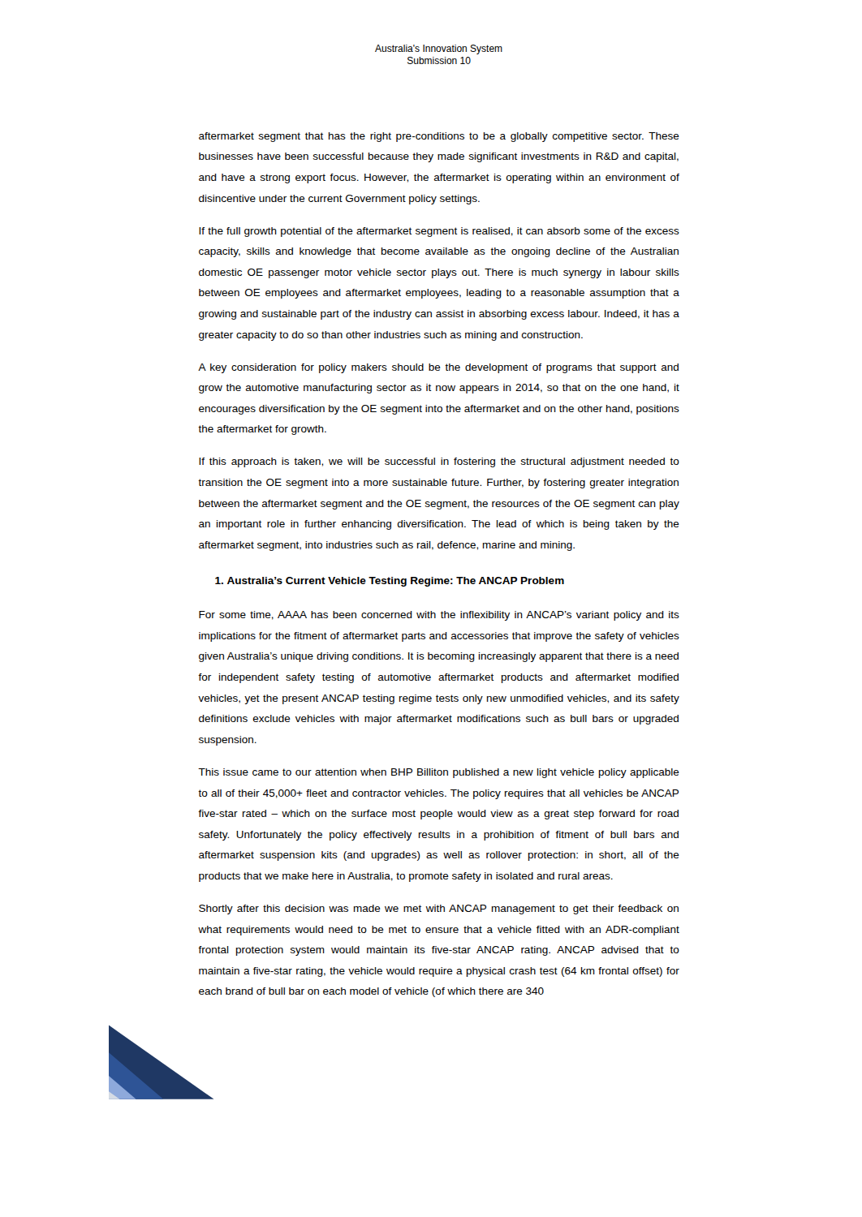Australia's Innovation System Submission 10
aftermarket segment that has the right pre-conditions to be a globally competitive sector. These businesses have been successful because they made significant investments in R&D and capital, and have a strong export focus. However, the aftermarket is operating within an environment of disincentive under the current Government policy settings.
If the full growth potential of the aftermarket segment is realised, it can absorb some of the excess capacity, skills and knowledge that become available as the ongoing decline of the Australian domestic OE passenger motor vehicle sector plays out. There is much synergy in labour skills between OE employees and aftermarket employees, leading to a reasonable assumption that a growing and sustainable part of the industry can assist in absorbing excess labour. Indeed, it has a greater capacity to do so than other industries such as mining and construction.
A key consideration for policy makers should be the development of programs that support and grow the automotive manufacturing sector as it now appears in 2014, so that on the one hand, it encourages diversification by the OE segment into the aftermarket and on the other hand, positions the aftermarket for growth.
If this approach is taken, we will be successful in fostering the structural adjustment needed to transition the OE segment into a more sustainable future. Further, by fostering greater integration between the aftermarket segment and the OE segment, the resources of the OE segment can play an important role in further enhancing diversification. The lead of which is being taken by the aftermarket segment, into industries such as rail, defence, marine and mining.
Australia’s Current Vehicle Testing Regime: The ANCAP Problem
For some time, AAAA has been concerned with the inflexibility in ANCAP’s variant policy and its implications for the fitment of aftermarket parts and accessories that improve the safety of vehicles given Australia’s unique driving conditions. It is becoming increasingly apparent that there is a need for independent safety testing of automotive aftermarket products and aftermarket modified vehicles, yet the present ANCAP testing regime tests only new unmodified vehicles, and its safety definitions exclude vehicles with major aftermarket modifications such as bull bars or upgraded suspension.
This issue came to our attention when BHP Billiton published a new light vehicle policy applicable to all of their 45,000+ fleet and contractor vehicles. The policy requires that all vehicles be ANCAP five-star rated – which on the surface most people would view as a great step forward for road safety. Unfortunately the policy effectively results in a prohibition of fitment of bull bars and aftermarket suspension kits (and upgrades) as well as rollover protection: in short, all of the products that we make here in Australia, to promote safety in isolated and rural areas.
Shortly after this decision was made we met with ANCAP management to get their feedback on what requirements would need to be met to ensure that a vehicle fitted with an ADR-compliant frontal protection system would maintain its five-star ANCAP rating. ANCAP advised that to maintain a five-star rating, the vehicle would require a physical crash test (64 km frontal offset) for each brand of bull bar on each model of vehicle (of which there are 340